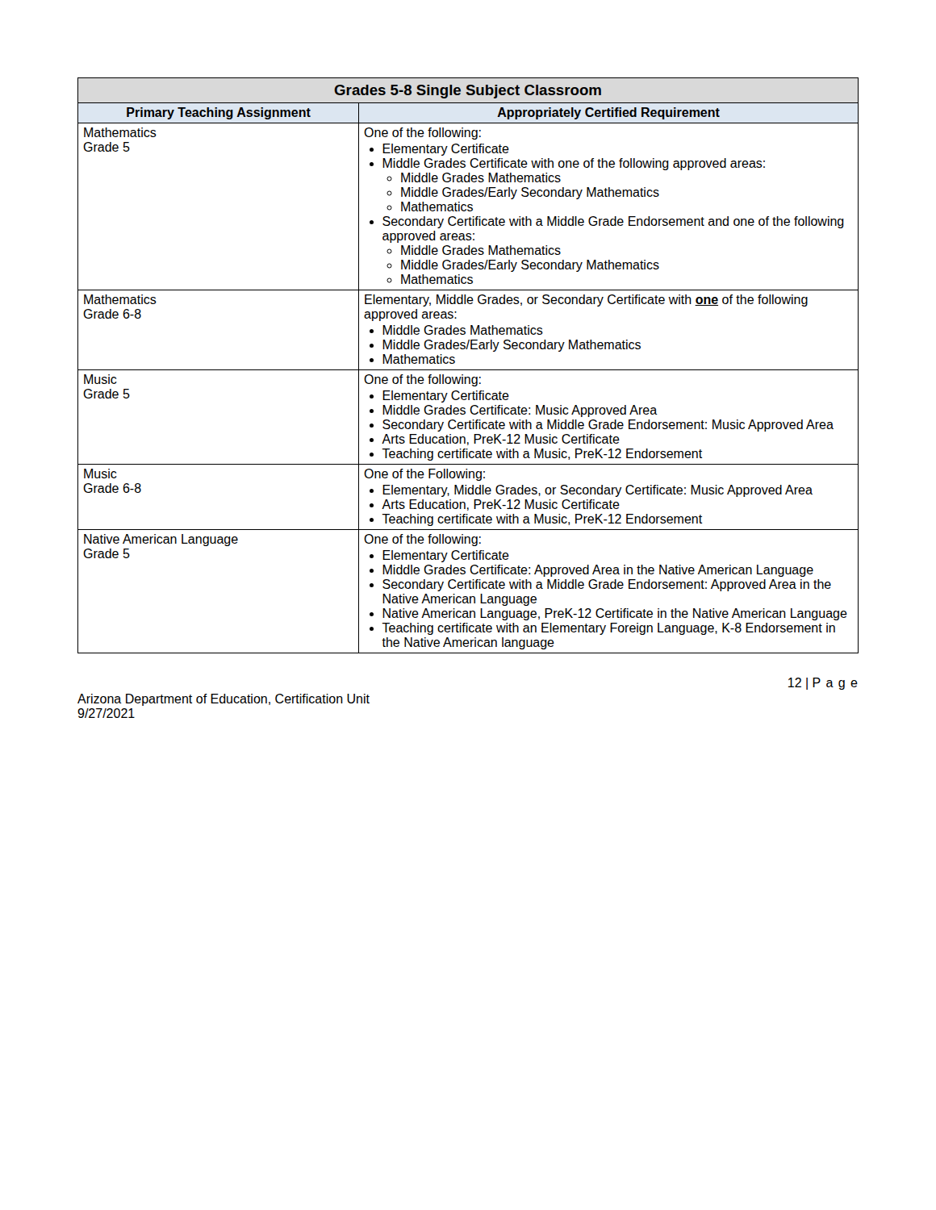Grades 5-8 Single Subject Classroom
| Primary Teaching Assignment | Appropriately Certified Requirement |
| --- | --- |
| Mathematics Grade 5 | One of the following: Elementary Certificate Middle Grades Certificate with one of the following approved areas: Middle Grades Mathematics Middle Grades/Early Secondary Mathematics Mathematics Secondary Certificate with a Middle Grade Endorsement and one of the following approved areas: Middle Grades Mathematics Middle Grades/Early Secondary Mathematics Mathematics |
| Mathematics Grade 6-8 | Elementary, Middle Grades, or Secondary Certificate with one of the following approved areas: Middle Grades Mathematics Middle Grades/Early Secondary Mathematics Mathematics |
| Music Grade 5 | One of the following: Elementary Certificate Middle Grades Certificate: Music Approved Area Secondary Certificate with a Middle Grade Endorsement: Music Approved Area Arts Education, PreK-12 Music Certificate Teaching certificate with a Music, PreK-12 Endorsement |
| Music Grade 6-8 | One of the Following: Elementary, Middle Grades, or Secondary Certificate: Music Approved Area Arts Education, PreK-12 Music Certificate Teaching certificate with a Music, PreK-12 Endorsement |
| Native American Language Grade 5 | One of the following: Elementary Certificate Middle Grades Certificate: Approved Area in the Native American Language Secondary Certificate with a Middle Grade Endorsement: Approved Area in the Native American Language Native American Language, PreK-12 Certificate in the Native American Language Teaching certificate with an Elementary Foreign Language, K-8 Endorsement in the Native American language |
12 | P a g e
Arizona Department of Education, Certification Unit
9/27/2021